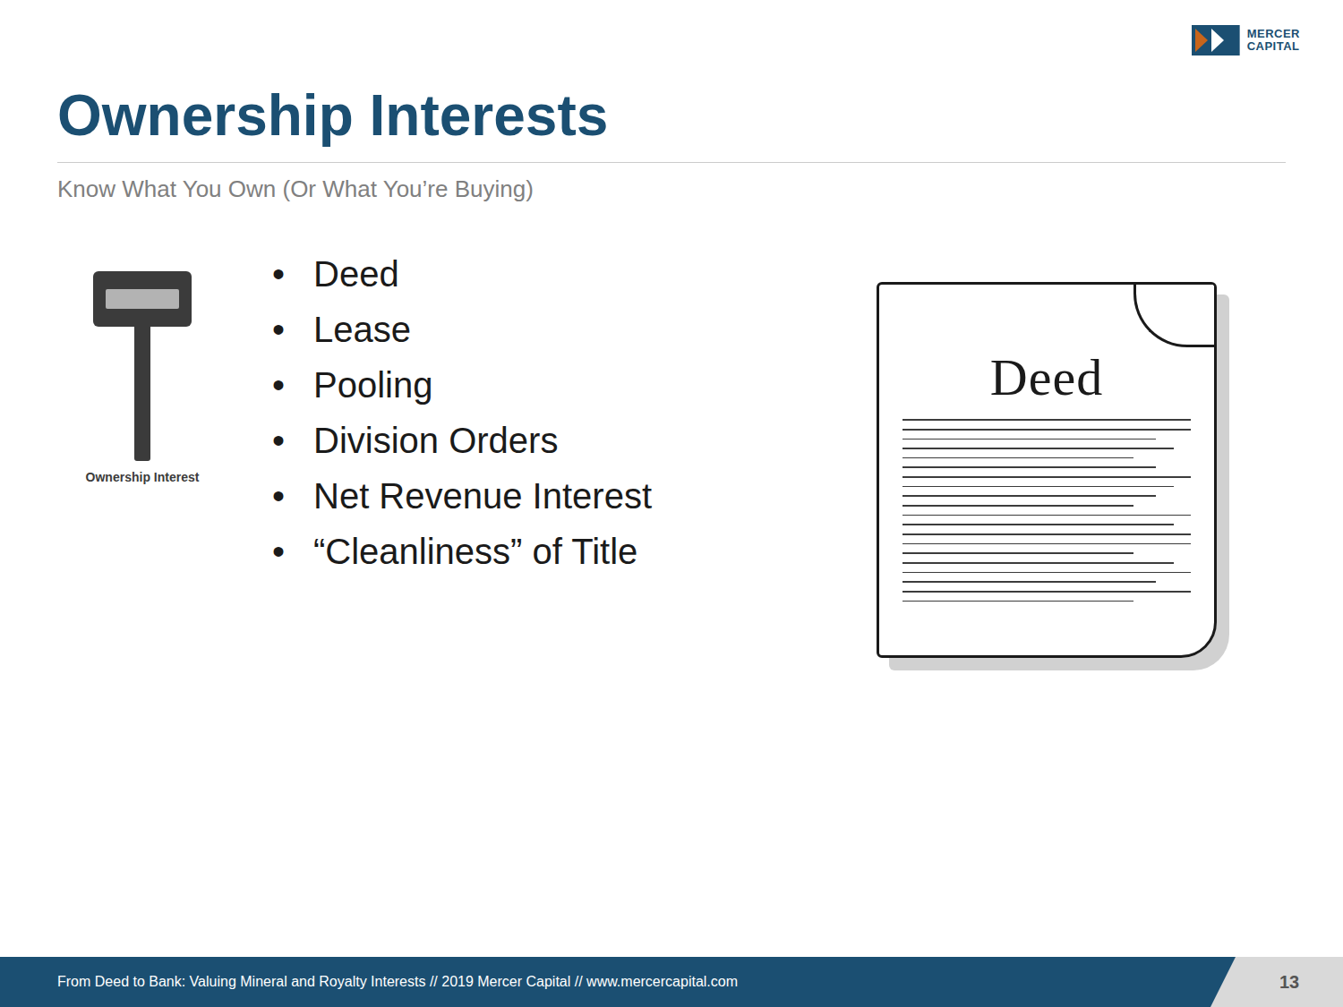Mercer
Capital
Ownership Interests
Know What You Own (Or What You’re Buying)
Ownership Interest
Deed
Lease
Pooling
Division Orders
Net Revenue Interest
“Cleanliness” of Title
Deed
From Deed to Bank: Valuing Mineral and Royalty Interests // 2019 Mercer Capital // www.mercercapital.com 13